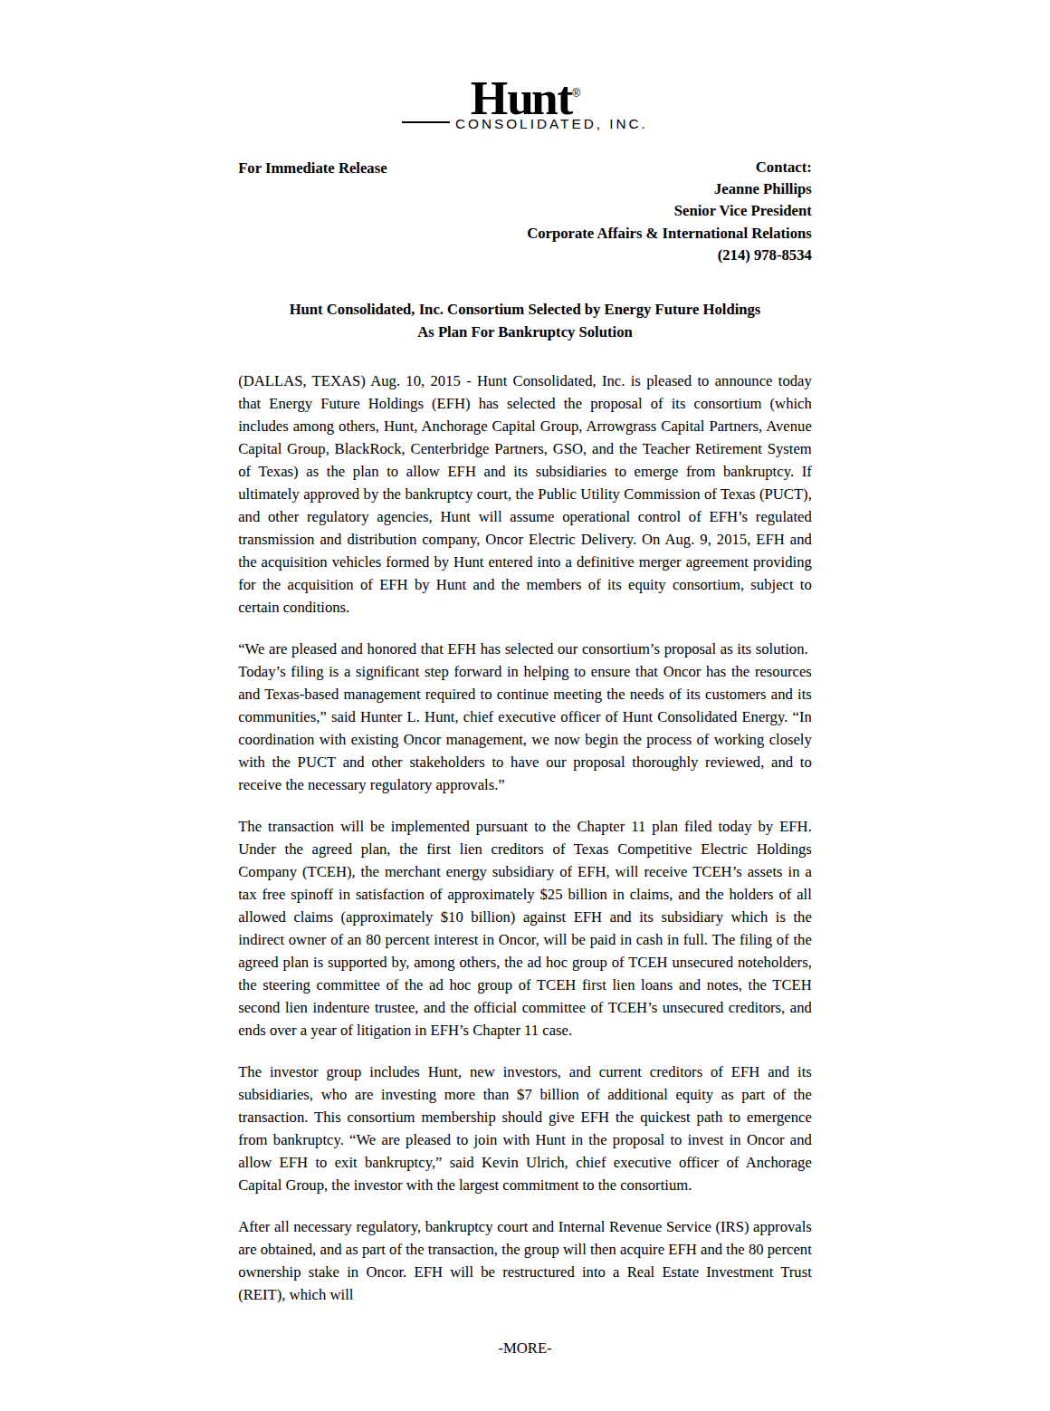Hunt®
CONSOLIDATED, INC.
For Immediate Release
Contact:
Jeanne Phillips
Senior Vice President
Corporate Affairs & International Relations
(214) 978-8534
Hunt Consolidated, Inc. Consortium Selected by Energy Future Holdings
As Plan For Bankruptcy Solution
(DALLAS, TEXAS) Aug. 10, 2015 - Hunt Consolidated, Inc. is pleased to announce today that Energy Future Holdings (EFH) has selected the proposal of its consortium (which includes among others, Hunt, Anchorage Capital Group, Arrowgrass Capital Partners, Avenue Capital Group, BlackRock, Centerbridge Partners, GSO, and the Teacher Retirement System of Texas) as the plan to allow EFH and its subsidiaries to emerge from bankruptcy. If ultimately approved by the bankruptcy court, the Public Utility Commission of Texas (PUCT), and other regulatory agencies, Hunt will assume operational control of EFH’s regulated transmission and distribution company, Oncor Electric Delivery. On Aug. 9, 2015, EFH and the acquisition vehicles formed by Hunt entered into a definitive merger agreement providing for the acquisition of EFH by Hunt and the members of its equity consortium, subject to certain conditions.
“We are pleased and honored that EFH has selected our consortium’s proposal as its solution. Today’s filing is a significant step forward in helping to ensure that Oncor has the resources and Texas-based management required to continue meeting the needs of its customers and its communities,” said Hunter L. Hunt, chief executive officer of Hunt Consolidated Energy. “In coordination with existing Oncor management, we now begin the process of working closely with the PUCT and other stakeholders to have our proposal thoroughly reviewed, and to receive the necessary regulatory approvals.”
The transaction will be implemented pursuant to the Chapter 11 plan filed today by EFH. Under the agreed plan, the first lien creditors of Texas Competitive Electric Holdings Company (TCEH), the merchant energy subsidiary of EFH, will receive TCEH’s assets in a tax free spinoff in satisfaction of approximately $25 billion in claims, and the holders of all allowed claims (approximately $10 billion) against EFH and its subsidiary which is the indirect owner of an 80 percent interest in Oncor, will be paid in cash in full. The filing of the agreed plan is supported by, among others, the ad hoc group of TCEH unsecured noteholders, the steering committee of the ad hoc group of TCEH first lien loans and notes, the TCEH second lien indenture trustee, and the official committee of TCEH’s unsecured creditors, and ends over a year of litigation in EFH’s Chapter 11 case.
The investor group includes Hunt, new investors, and current creditors of EFH and its subsidiaries, who are investing more than $7 billion of additional equity as part of the transaction. This consortium membership should give EFH the quickest path to emergence from bankruptcy. “We are pleased to join with Hunt in the proposal to invest in Oncor and allow EFH to exit bankruptcy,” said Kevin Ulrich, chief executive officer of Anchorage Capital Group, the investor with the largest commitment to the consortium.
After all necessary regulatory, bankruptcy court and Internal Revenue Service (IRS) approvals are obtained, and as part of the transaction, the group will then acquire EFH and the 80 percent ownership stake in Oncor. EFH will be restructured into a Real Estate Investment Trust (REIT), which will
-MORE-